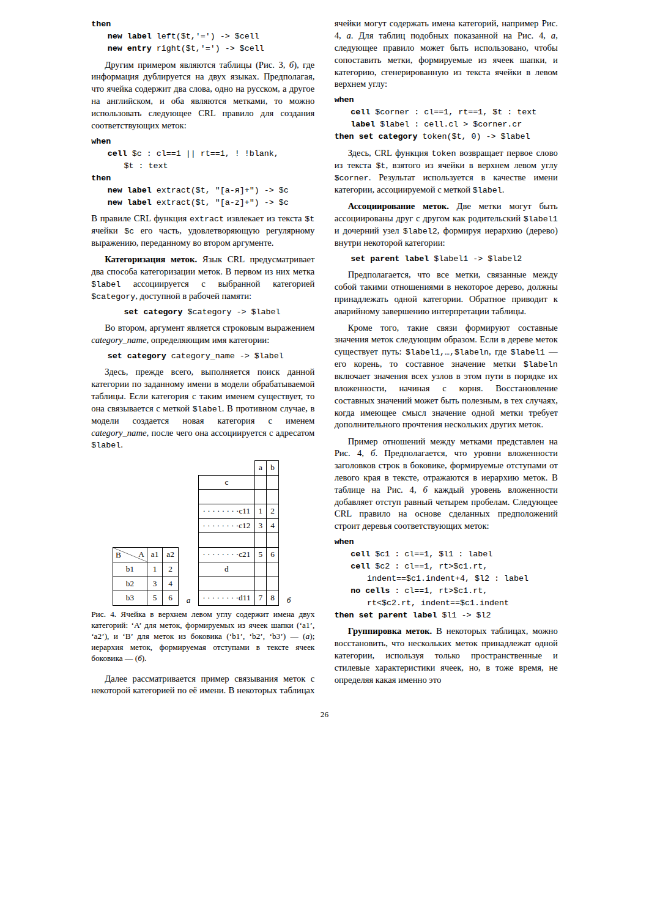then
new label left($t,'=') -> $cell
new entry right($t,'=') -> $cell
Другим примером являются таблицы (Рис. 3, б), где информация дублируется на двух языках. Предполагая, что ячейка содержит два слова, одно на русском, а другое на английском, и оба являются метками, то можно использовать следующее CRL правило для создания соответствующих меток:
when
cell $c : cl==1 || rt==1, ! !blank,
$t : text
then
new label extract($t, "[а-я]+") -> $c
new label extract($t, "[a-z]+") -> $c
В правиле CRL функция extract извлекает из текста $t ячейки $c его часть, удовлетворяющую регулярному выражению, переданному во втором аргументе.
Категоризация меток. Язык CRL предусматривает два способа категоризации меток. В первом из них метка $label ассоциируется с выбранной категорией $category, доступной в рабочей памяти:
set category $category -> $label
Во втором, аргумент является строковым выражением category_name, определяющим имя категории:
set category category_name -> $label
Здесь, прежде всего, выполняется поиск данной категории по заданному имени в модели обрабатываемой таблицы. Если категория с таким именем существует, то она связывается с меткой $label. В противном случае, в модели создается новая категория с именем category_name, после чего она ассоциируется с адресатом $label.
| A B | a1 | a2 |
| b1 | 1 | 2 |
| b2 | 3 | 4 |
| b3 | 5 | 6 |
а
| | a | b |
| c | | |
| · · · · · · · ·c11 | 1 | 2 |
| · · · · · · · ·c12 | 3 | 4 |
| · · · · · · · ·c21 | 5 | 6 |
| d | | |
| · · · · · · · ·d11 | 7 | 8 |
б
Рис. 4. Ячейка в верхнем левом углу содержит имена двух категорий: ‘A’ для меток, формируемых из ячеек шапки (‘a1’, ‘a2’), и ‘B’ для меток из боковика (‘b1’, ‘b2’, ‘b3’) — (а); иерархия меток, формируемая отступами в тексте ячеек боковика — (б).
Далее рассматривается пример связывания меток с некоторой категорией по её имени. В некоторых таблицах ячейки могут содержать имена категорий, например Рис. 4, а. Для таблиц подобных показанной на Рис. 4, а, следующее правило может быть использовано, чтобы сопоставить метки, формируемые из ячеек шапки, и категорию, сгенерированную из текста ячейки в левом верхнем углу:
when
cell $corner : cl==1, rt==1, $t : text
label $label : cell.cl > $corner.cr
then set category token($t, 0) -> $label
Здесь, CRL функция token возвращает первое слово из текста $t, взятого из ячейки в верхнем левом углу $corner. Результат используется в качестве имени категории, ассоциируемой с меткой $label.
Ассоциирование меток. Две метки могут быть ассоциированы друг с другом как родительский $label1 и дочерний узел $label2, формируя иерархию (дерево) внутри некоторой категории:
set parent label $label1 -> $label2
Предполагается, что все метки, связанные между собой такими отношениями в некоторое дерево, должны принадлежать одной категории. Обратное приводит к аварийному завершению интерпретации таблицы.
Кроме того, такие связи формируют составные значения меток следующим образом. Если в дереве меток существует путь: $label1,…,$labeln, где $label1 — его корень, то составное значение метки $labeln включает значения всех узлов в этом пути в порядке их вложенности, начиная с корня. Восстановление составных значений может быть полезным, в тех случаях, когда имеющее смысл значение одной метки требует дополнительного прочтения нескольких других меток.
Пример отношений между метками представлен на Рис. 4, б. Предполагается, что уровни вложенности заголовков строк в боковике, формируемые отступами от левого края в тексте, отражаются в иерархию меток. В таблице на Рис. 4, б каждый уровень вложенности добавляет отступ равный четырем пробелам. Следующее CRL правило на основе сделанных предположений строит деревья соответствующих меток:
when
cell $c1 : cl==1, $l1 : label
cell $c2 : cl==1, rt>$c1.rt,
indent==$c1.indent+4, $l2 : label
no cells : cl==1, rt>$c1.rt,
rt<$c2.rt, indent==$c1.indent
then set parent label $l1 -> $l2
Группировка меток. В некоторых таблицах, можно восстановить, что нескольких меток принадлежат одной категории, используя только пространственные и стилевые характеристики ячеек, но, в тоже время, не определяя какая именно это
26